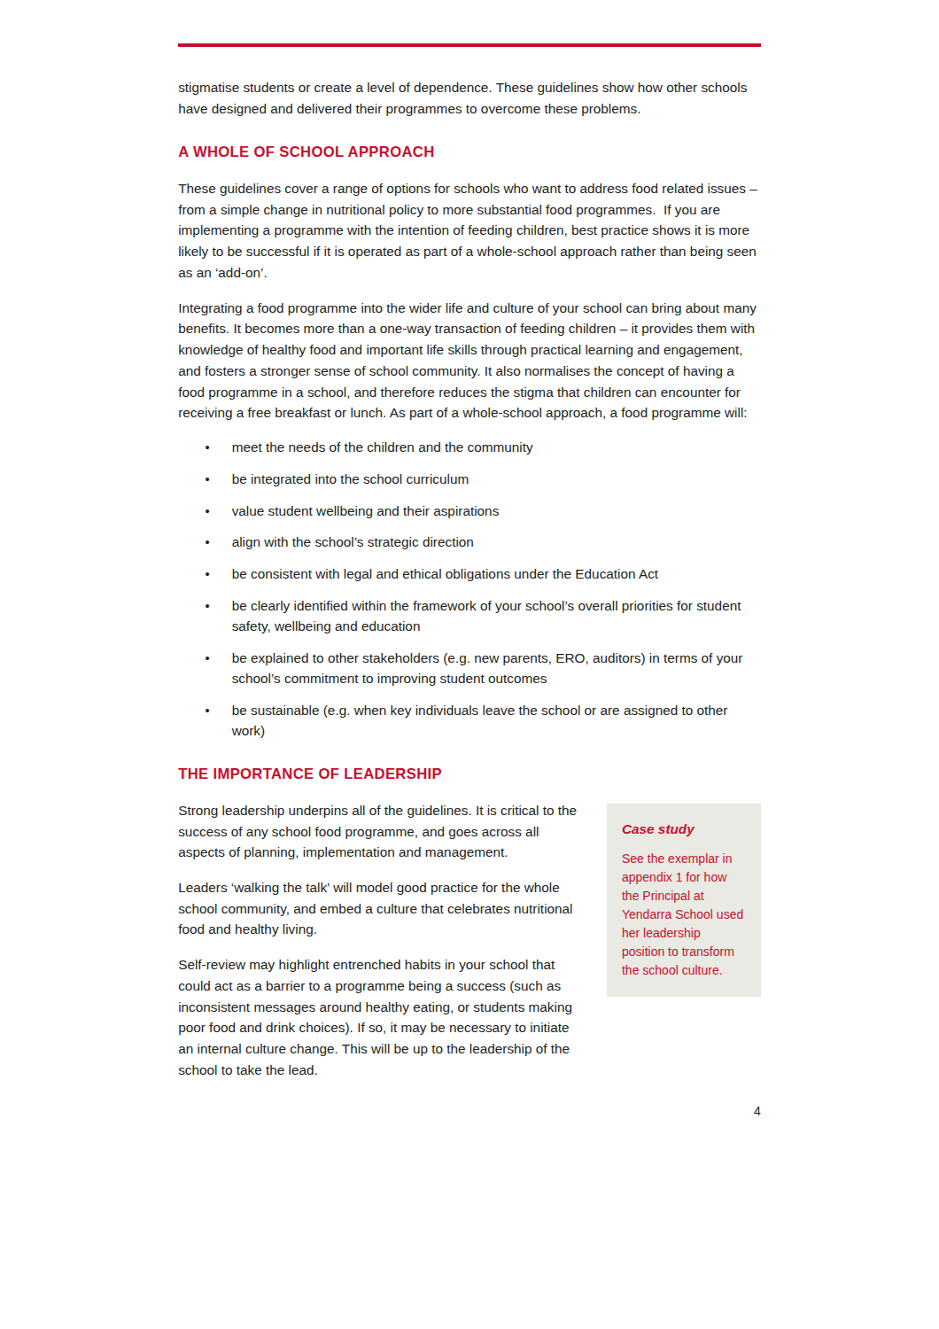stigmatise students or create a level of dependence. These guidelines show how other schools have designed and delivered their programmes to overcome these problems.
A whole of school approach
These guidelines cover a range of options for schools who want to address food related issues – from a simple change in nutritional policy to more substantial food programmes. If you are implementing a programme with the intention of feeding children, best practice shows it is more likely to be successful if it is operated as part of a whole-school approach rather than being seen as an ‘add-on’.
Integrating a food programme into the wider life and culture of your school can bring about many benefits. It becomes more than a one-way transaction of feeding children – it provides them with knowledge of healthy food and important life skills through practical learning and engagement, and fosters a stronger sense of school community. It also normalises the concept of having a food programme in a school, and therefore reduces the stigma that children can encounter for receiving a free breakfast or lunch. As part of a whole-school approach, a food programme will:
meet the needs of the children and the community
be integrated into the school curriculum
value student wellbeing and their aspirations
align with the school’s strategic direction
be consistent with legal and ethical obligations under the Education Act
be clearly identified within the framework of your school’s overall priorities for student safety, wellbeing and education
be explained to other stakeholders (e.g. new parents, ERO, auditors) in terms of your school’s commitment to improving student outcomes
be sustainable (e.g. when key individuals leave the school or are assigned to other work)
The importance of leadership
Strong leadership underpins all of the guidelines. It is critical to the success of any school food programme, and goes across all aspects of planning, implementation and management.
Leaders ‘walking the talk’ will model good practice for the whole school community, and embed a culture that celebrates nutritional food and healthy living.
Self-review may highlight entrenched habits in your school that could act as a barrier to a programme being a success (such as inconsistent messages around healthy eating, or students making poor food and drink choices). If so, it may be necessary to initiate an internal culture change. This will be up to the leadership of the school to take the lead.
Case study
See the exemplar in appendix 1 for how the Principal at Yendarra School used her leadership position to transform the school culture.
4